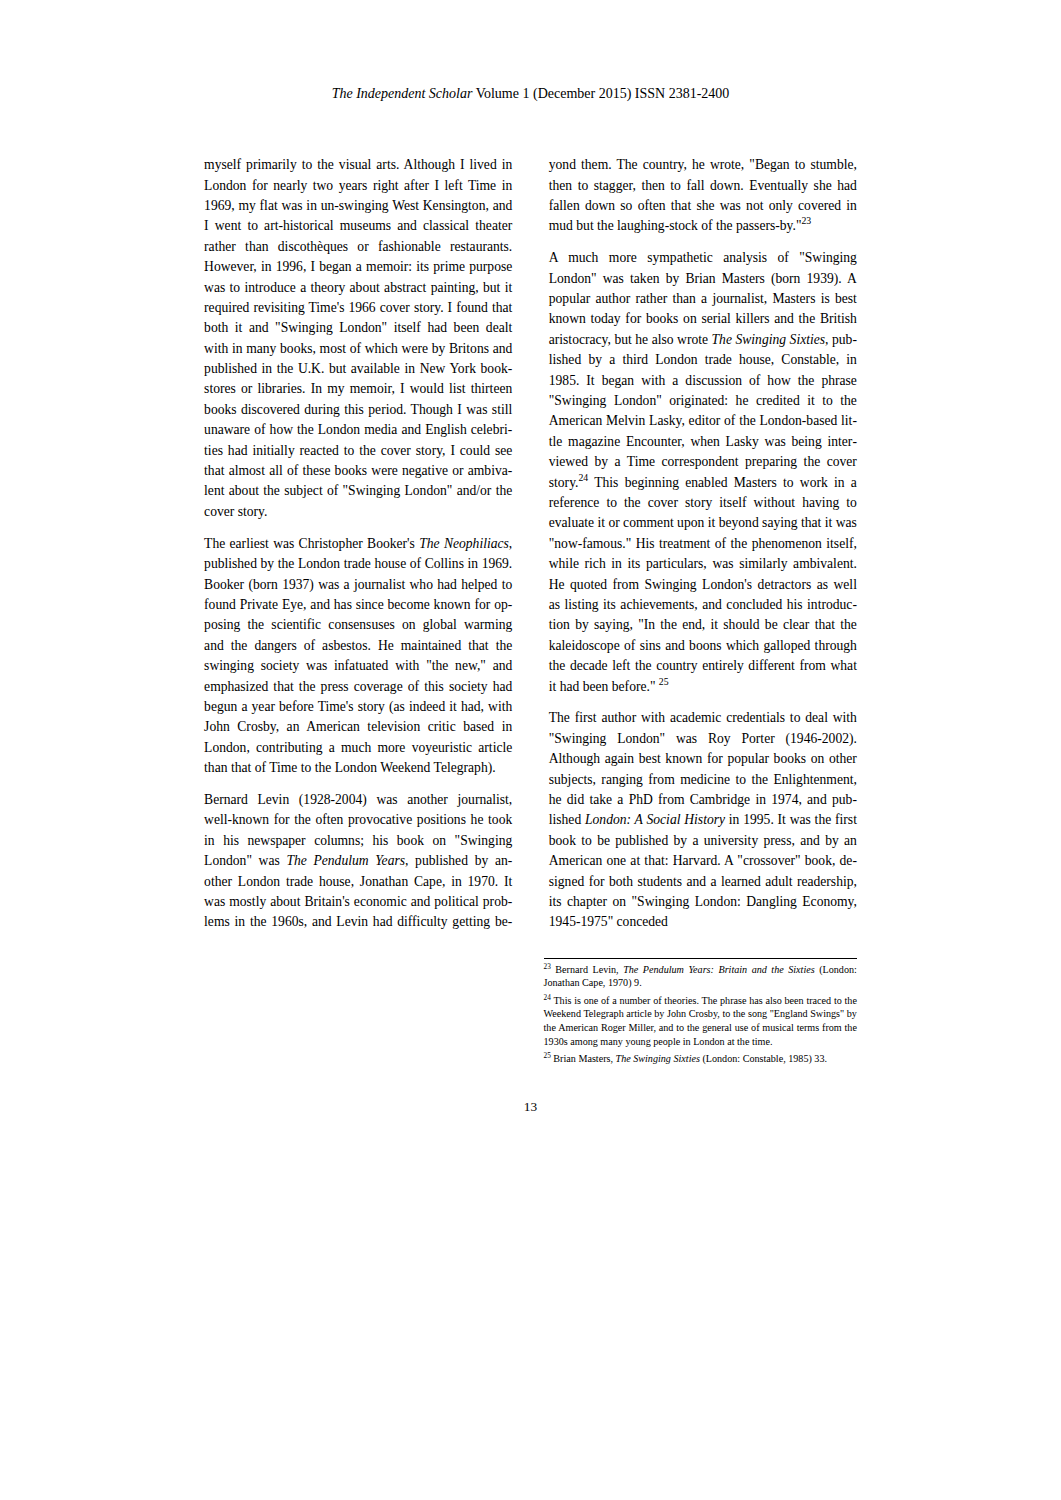The Independent Scholar Volume 1 (December 2015) ISSN 2381-2400
myself primarily to the visual arts. Although I lived in London for nearly two years right after I left Time in 1969, my flat was in un-swinging West Kensington, and I went to art-historical museums and classical theater rather than discothèques or fashionable restaurants. However, in 1996, I began a memoir: its prime purpose was to introduce a theory about abstract painting, but it required revisiting Time's 1966 cover story. I found that both it and "Swinging London" itself had been dealt with in many books, most of which were by Britons and published in the U.K. but available in New York bookstores or libraries. In my memoir, I would list thirteen books discovered during this period. Though I was still unaware of how the London media and English celebrities had initially reacted to the cover story, I could see that almost all of these books were negative or ambivalent about the subject of "Swinging London" and/or the cover story.
The earliest was Christopher Booker's The Neophiliacs, published by the London trade house of Collins in 1969. Booker (born 1937) was a journalist who had helped to found Private Eye, and has since become known for opposing the scientific consensuses on global warming and the dangers of asbestos. He maintained that the swinging society was infatuated with "the new," and emphasized that the press coverage of this society had begun a year before Time's story (as indeed it had, with John Crosby, an American television critic based in London, contributing a much more voyeuristic article than that of Time to the London Weekend Telegraph).
Bernard Levin (1928-2004) was another journalist, well-known for the often provocative positions he took in his newspaper columns; his book on "Swinging London" was The Pendulum Years, published by another London trade house, Jonathan Cape, in 1970. It was mostly about Britain's economic and political problems in the 1960s, and Levin had difficulty getting beyond them. The country, he wrote, "Began to stumble, then to stagger, then to fall down. Eventually she had fallen down so often that she was not only covered in mud but the laughing-stock of the passers-by."23
A much more sympathetic analysis of "Swinging London" was taken by Brian Masters (born 1939). A popular author rather than a journalist, Masters is best known today for books on serial killers and the British aristocracy, but he also wrote The Swinging Sixties, published by a third London trade house, Constable, in 1985. It began with a discussion of how the phrase "Swinging London" originated: he credited it to the American Melvin Lasky, editor of the London-based little magazine Encounter, when Lasky was being interviewed by a Time correspondent preparing the cover story.24 This beginning enabled Masters to work in a reference to the cover story itself without having to evaluate it or comment upon it beyond saying that it was "now-famous." His treatment of the phenomenon itself, while rich in its particulars, was similarly ambivalent. He quoted from Swinging London's detractors as well as listing its achievements, and concluded his introduction by saying, "In the end, it should be clear that the kaleidoscope of sins and boons which galloped through the decade left the country entirely different from what it had been before." 25
The first author with academic credentials to deal with "Swinging London" was Roy Porter (1946-2002). Although again best known for popular books on other subjects, ranging from medicine to the Enlightenment, he did take a PhD from Cambridge in 1974, and published London: A Social History in 1995. It was the first book to be published by a university press, and by an American one at that: Harvard. A "crossover" book, designed for both students and a learned adult readership, its chapter on "Swinging London: Dangling Economy, 1945-1975" conceded
23 Bernard Levin, The Pendulum Years: Britain and the Sixties (London: Jonathan Cape, 1970) 9.
24 This is one of a number of theories. The phrase has also been traced to the Weekend Telegraph article by John Crosby, to the song "England Swings" by the American Roger Miller, and to the general use of musical terms from the 1930s among many young people in London at the time.
25 Brian Masters, The Swinging Sixties (London: Constable, 1985) 33.
13